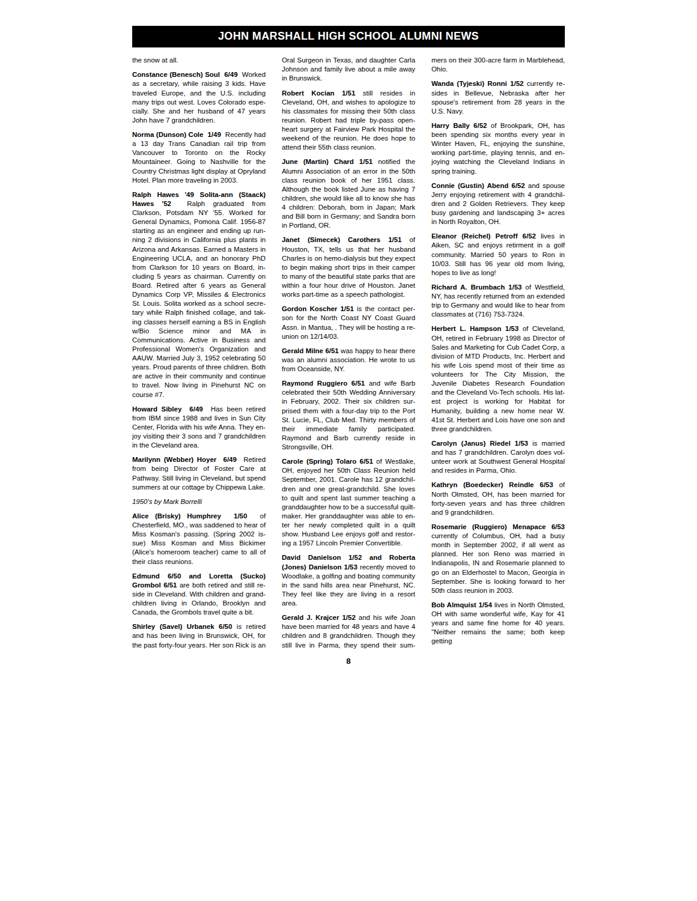JOHN MARSHALL HIGH SCHOOL ALUMNI NEWS
the snow at all.
Constance (Benesch) Soul 6/49 Worked as a secretary, while raising 3 kids. Have traveled Europe, and the U.S. including many trips out west. Loves Colorado especially. She and her husband of 47 years John have 7 grandchildren.
Norma (Dunson) Cole 1/49 Recently had a 13 day Trans Canadian rail trip from Vancouver to Toronto on the Rocky Mountaineer. Going to Nashville for the Country Christmas light display at Opryland Hotel. Plan more traveling in 2003.
Ralph Hawes '49 Solita-ann (Staack) Hawes '52 Ralph graduated from Clarkson, Potsdam NY '55. Worked for General Dynamics, Pomona Calif. 1956-87 starting as an engineer and ending up running 2 divisions in California plus plants in Arizona and Arkansas. Earned a Masters in Engineering UCLA, and an honorary PhD from Clarkson for 10 years on Board, including 5 years as chairman. Currently on Board. Retired after 6 years as General Dynamics Corp VP, Missiles & Electronics St. Louis. Solita worked as a school secretary while Ralph finished collage, and taking classes herself earning a BS in English w/Bio Science minor and MA in Communications. Active in Business and Professional Women's Organization and AAUW. Married July 3, 1952 celebrating 50 years. Proud parents of three children. Both are active in their community and continue to travel. Now living in Pinehurst NC on course #7.
Howard Sibley 6/49 Has been retired from IBM since 1988 and lives in Sun City Center, Florida with his wife Anna. They enjoy visiting their 3 sons and 7 grandchildren in the Cleveland area.
Marilynn (Webber) Hoyer 6/49 Retired from being Director of Foster Care at Pathway. Still living in Cleveland, but spend summers at our cottage by Chippewa Lake.
1950's by Mark Borrelli
Alice (Brisky) Humphrey 1/50 of Chesterfield, MO., was saddened to hear of Miss Kosman's passing. (Spring 2002 issue) Miss Kosman and Miss Bickimer (Alice's homeroom teacher) came to all of their class reunions.
Edmund 6/50 and Loretta (Sucko) Grombol 6/51 are both retired and still reside in Cleveland. With children and grandchildren living in Orlando, Brooklyn and Canada, the Grombols travel quite a bit.
Shirley (Savel) Urbanek 6/50 is retired and has been living in Brunswick, OH, for the past forty-four years. Her son Rick is an Oral Surgeon in Texas, and daughter Carla Johnson and family live about a mile away in Brunswick.
Robert Kocian 1/51 still resides in Cleveland, OH, and wishes to apologize to his classmates for missing their 50th class reunion. Robert had triple by-pass open-heart surgery at Fairview Park Hospital the weekend of the reunion. He does hope to attend their 55th class reunion.
June (Martin) Chard 1/51 notified the Alumni Association of an error in the 50th class reunion book of her 1951 class. Although the book listed June as having 7 children, she would like all to know she has 4 children: Deborah, born in Japan; Mark and Bill born in Germany; and Sandra born in Portland, OR.
Janet (Simecek) Carothers 1/51 of Houston, TX, tells us that her husband Charles is on hemo-dialysis but they expect to begin making short trips in their camper to many of the beautiful state parks that are within a four hour drive of Houston. Janet works part-time as a speech pathologist.
Gordon Koscher 1/51 is the contact person for the North Coast NY Coast Guard Assn. in Mantua, . They will be hosting a reunion on 12/14/03.
Gerald Milne 6/51 was happy to hear there was an alumni association. He wrote to us from Oceanside, NY.
Raymond Ruggiero 6/51 and wife Barb celebrated their 50th Wedding Anniversary in February, 2002. Their six children surprised them with a four-day trip to the Port St. Lucie, FL, Club Med. Thirty members of their immediate family participated. Raymond and Barb currently reside in Strongsville, OH.
Carole (Spring) Tolaro 6/51 of Westlake, OH, enjoyed her 50th Class Reunion held September, 2001. Carole has 12 grandchildren and one great-grandchild. She loves to quilt and spent last summer teaching a granddaughter how to be a successful quilt-maker. Her granddaughter was able to enter her newly completed quilt in a quilt show. Husband Lee enjoys golf and restoring a 1957 Lincoln Premier Convertible.
David Danielson 1/52 and Roberta (Jones) Danielson 1/53 recently moved to Woodlake, a golfing and boating community in the sand hills area near Pinehurst, NC. They feel like they are living in a resort area.
Gerald J. Krajcer 1/52 and his wife Joan have been married for 48 years and have 4 children and 8 grandchildren. Though they still live in Parma, they spend their summers on their 300-acre farm in Marblehead, Ohio.
Wanda (Tyjeski) Ronni 1/52 currently resides in Bellevue, Nebraska after her spouse's retirement from 28 years in the U.S. Navy.
Harry Bally 6/52 of Brookpark, OH, has been spending six months every year in Winter Haven, FL, enjoying the sunshine, working part-time, playing tennis, and enjoying watching the Cleveland Indians in spring training.
Connie (Gustin) Abend 6/52 and spouse Jerry enjoying retirement with 4 grandchildren and 2 Golden Retrievers. They keep busy gardening and landscaping 3+ acres in North Royalton, OH.
Eleanor (Reichel) Petroff 6/52 lives in Aiken, SC and enjoys retirment in a golf community. Married 50 years to Ron in 10/03. Still has 96 year old mom living, hopes to live as long!
Richard A. Brumbach 1/53 of Westfield, NY, has recently returned from an extended trip to Germany and would like to hear from classmates at (716) 753-7324.
Herbert L. Hampson 1/53 of Cleveland, OH, retired in February 1998 as Director of Sales and Marketing for Cub Cadet Corp, a division of MTD Products, Inc. Herbert and his wife Lois spend most of their time as volunteers for The City Mission, the Juvenile Diabetes Research Foundation and the Cleveland Vo-Tech schools. His latest project is working for Habitat for Humanity, building a new home near W. 41st St. Herbert and Lois have one son and three grandchildren.
Carolyn (Janus) Riedel 1/53 is married and has 7 grandchildren. Carolyn does volunteer work at Southwest General Hospital and resides in Parma, Ohio.
Kathryn (Boedecker) Reindle 6/53 of North Olmsted, OH, has been married for forty-seven years and has three children and 9 grandchildren.
Rosemarie (Ruggiero) Menapace 6/53 currently of Columbus, OH, had a busy month in September 2002, if all went as planned. Her son Reno was married in Indianapolis, IN and Rosemarie planned to go on an Elderhostel to Macon, Georgia in September. She is looking forward to her 50th class reunion in 2003.
Bob Almquist 1/54 lives in North Olmsted, OH with same wonderful wife, Kay for 41 years and same fine home for 40 years. "Neither remains the same; both keep getting
8